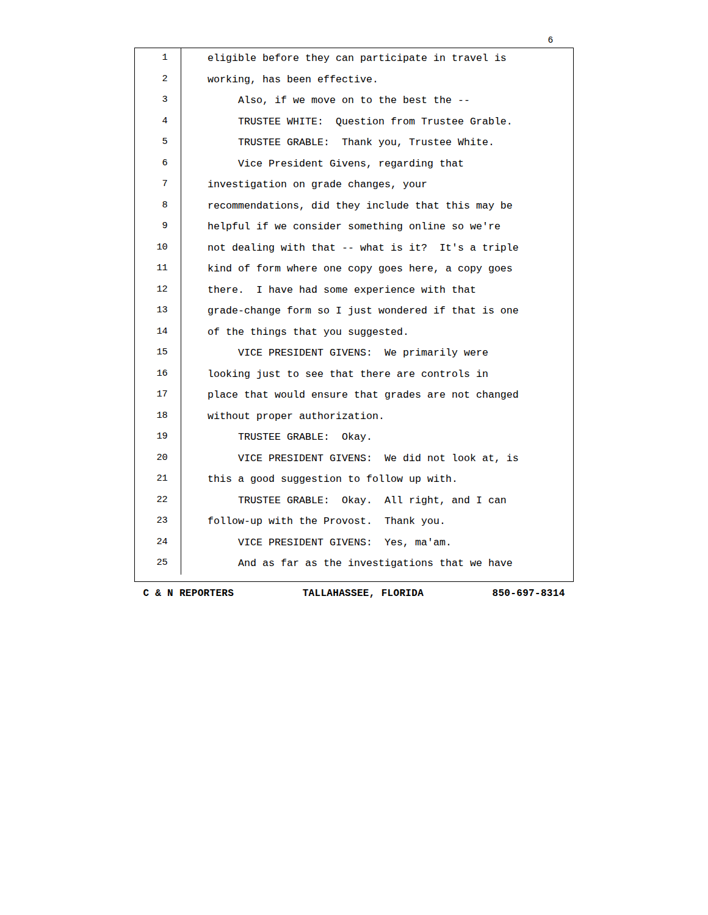6
| 1 | eligible before they can participate in travel is |
| 2 | working, has been effective. |
| 3 | Also, if we move on to the best the -- |
| 4 | TRUSTEE WHITE: Question from Trustee Grable. |
| 5 | TRUSTEE GRABLE: Thank you, Trustee White. |
| 6 | Vice President Givens, regarding that |
| 7 | investigation on grade changes, your |
| 8 | recommendations, did they include that this may be |
| 9 | helpful if we consider something online so we're |
| 10 | not dealing with that -- what is it? It's a triple |
| 11 | kind of form where one copy goes here, a copy goes |
| 12 | there. I have had some experience with that |
| 13 | grade-change form so I just wondered if that is one |
| 14 | of the things that you suggested. |
| 15 | VICE PRESIDENT GIVENS: We primarily were |
| 16 | looking just to see that there are controls in |
| 17 | place that would ensure that grades are not changed |
| 18 | without proper authorization. |
| 19 | TRUSTEE GRABLE: Okay. |
| 20 | VICE PRESIDENT GIVENS: We did not look at, is |
| 21 | this a good suggestion to follow up with. |
| 22 | TRUSTEE GRABLE: Okay. All right, and I can |
| 23 | follow-up with the Provost. Thank you. |
| 24 | VICE PRESIDENT GIVENS: Yes, ma'am. |
| 25 | And as far as the investigations that we have |
C & N REPORTERS TALLAHASSEE, FLORIDA 850-697-8314